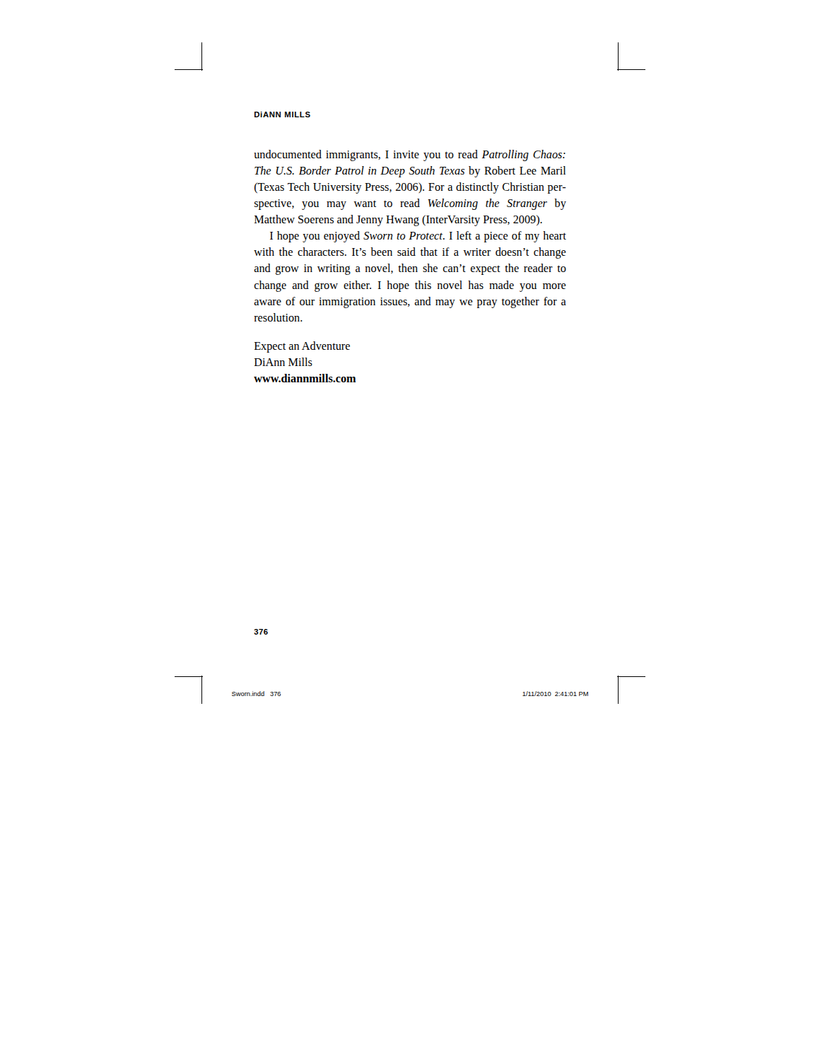DiANN MILLS
undocumented immigrants, I invite you to read Patrolling Chaos: The U.S. Border Patrol in Deep South Texas by Robert Lee Maril (Texas Tech University Press, 2006). For a distinctly Christian perspective, you may want to read Welcoming the Stranger by Matthew Soerens and Jenny Hwang (InterVarsity Press, 2009).
I hope you enjoyed Sworn to Protect. I left a piece of my heart with the characters. It’s been said that if a writer doesn’t change and grow in writing a novel, then she can’t expect the reader to change and grow either. I hope this novel has made you more aware of our immigration issues, and may we pray together for a resolution.
Expect an Adventure
DiAnn Mills
www.diannmills.com
376
Sworn.indd 376 1/11/2010 2:41:01 PM